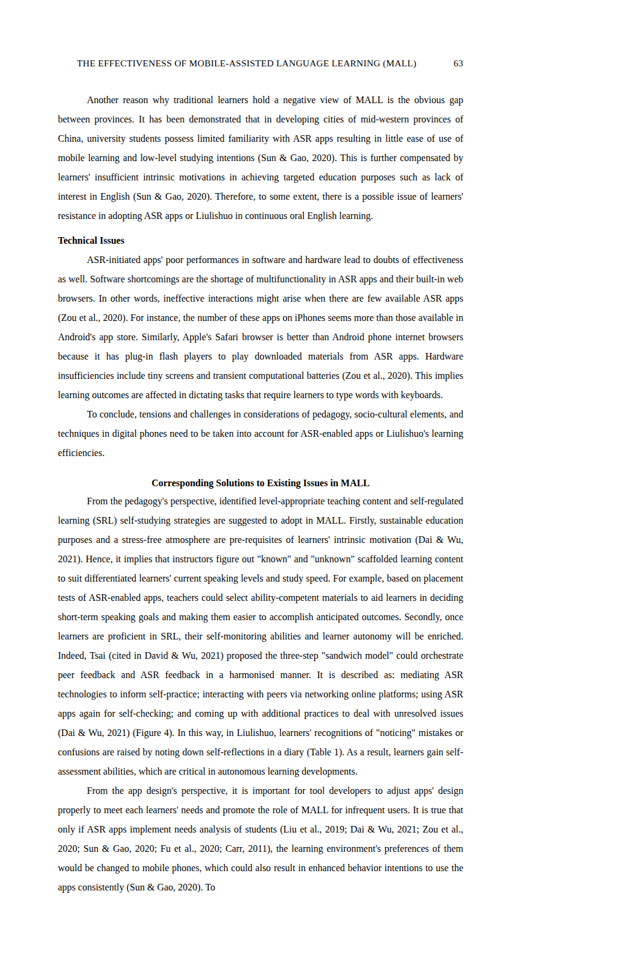The Effectiveness of Mobile-Assisted Language Learning (MALL) 63
Another reason why traditional learners hold a negative view of MALL is the obvious gap between provinces. It has been demonstrated that in developing cities of mid-western provinces of China, university students possess limited familiarity with ASR apps resulting in little ease of use of mobile learning and low-level studying intentions (Sun & Gao, 2020). This is further compensated by learners' insufficient intrinsic motivations in achieving targeted education purposes such as lack of interest in English (Sun & Gao, 2020). Therefore, to some extent, there is a possible issue of learners' resistance in adopting ASR apps or Liulishuo in continuous oral English learning.
Technical Issues
ASR-initiated apps' poor performances in software and hardware lead to doubts of effectiveness as well. Software shortcomings are the shortage of multifunctionality in ASR apps and their built-in web browsers. In other words, ineffective interactions might arise when there are few available ASR apps (Zou et al., 2020). For instance, the number of these apps on iPhones seems more than those available in Android's app store. Similarly, Apple's Safari browser is better than Android phone internet browsers because it has plug-in flash players to play downloaded materials from ASR apps. Hardware insufficiencies include tiny screens and transient computational batteries (Zou et al., 2020). This implies learning outcomes are affected in dictating tasks that require learners to type words with keyboards.
To conclude, tensions and challenges in considerations of pedagogy, socio-cultural elements, and techniques in digital phones need to be taken into account for ASR-enabled apps or Liulishuo's learning efficiencies.
Corresponding Solutions to Existing Issues in MALL
From the pedagogy's perspective, identified level-appropriate teaching content and self-regulated learning (SRL) self-studying strategies are suggested to adopt in MALL. Firstly, sustainable education purposes and a stress-free atmosphere are pre-requisites of learners' intrinsic motivation (Dai & Wu, 2021). Hence, it implies that instructors figure out "known" and "unknown" scaffolded learning content to suit differentiated learners' current speaking levels and study speed. For example, based on placement tests of ASR-enabled apps, teachers could select ability-competent materials to aid learners in deciding short-term speaking goals and making them easier to accomplish anticipated outcomes. Secondly, once learners are proficient in SRL, their self-monitoring abilities and learner autonomy will be enriched. Indeed, Tsai (cited in David & Wu, 2021) proposed the three-step "sandwich model" could orchestrate peer feedback and ASR feedback in a harmonised manner. It is described as: mediating ASR technologies to inform self-practice; interacting with peers via networking online platforms; using ASR apps again for self-checking; and coming up with additional practices to deal with unresolved issues (Dai & Wu, 2021) (Figure 4). In this way, in Liulishuo, learners' recognitions of "noticing" mistakes or confusions are raised by noting down self-reflections in a diary (Table 1). As a result, learners gain self-assessment abilities, which are critical in autonomous learning developments.
From the app design's perspective, it is important for tool developers to adjust apps' design properly to meet each learners' needs and promote the role of MALL for infrequent users. It is true that only if ASR apps implement needs analysis of students (Liu et al., 2019; Dai & Wu, 2021; Zou et al., 2020; Sun & Gao, 2020; Fu et al., 2020; Carr, 2011), the learning environment's preferences of them would be changed to mobile phones, which could also result in enhanced behavior intentions to use the apps consistently (Sun & Gao, 2020). To